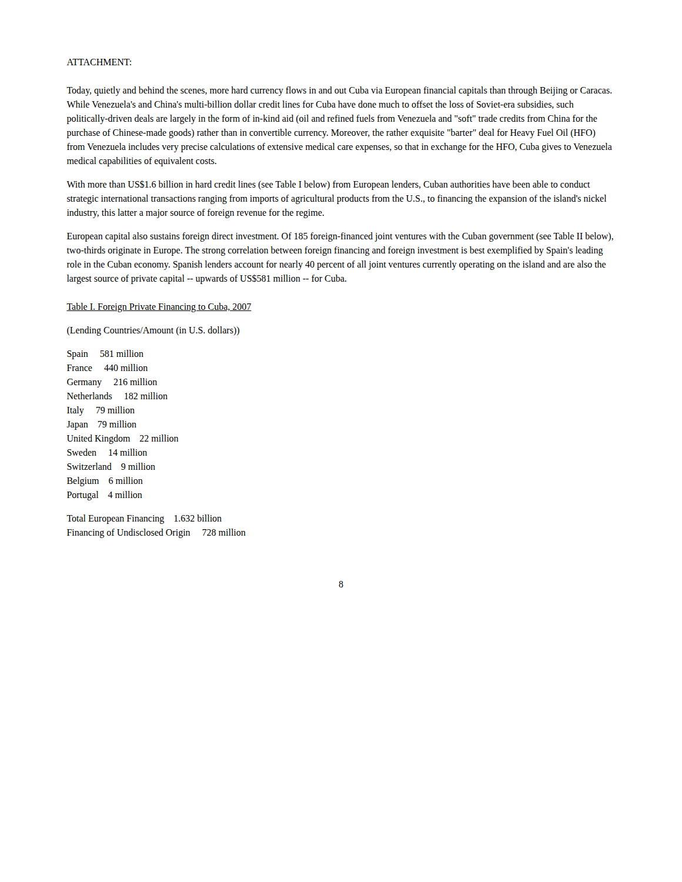ATTACHMENT:
Today, quietly and behind the scenes, more hard currency flows in and out Cuba via European financial capitals than through Beijing or Caracas. While Venezuela's and China's multi-billion dollar credit lines for Cuba have done much to offset the loss of Soviet-era subsidies, such politically-driven deals are largely in the form of in-kind aid (oil and refined fuels from Venezuela and "soft" trade credits from China for the purchase of Chinese-made goods) rather than in convertible currency. Moreover, the rather exquisite "barter" deal for Heavy Fuel Oil (HFO) from Venezuela includes very precise calculations of extensive medical care expenses, so that in exchange for the HFO, Cuba gives to Venezuela medical capabilities of equivalent costs.
With more than US$1.6 billion in hard credit lines (see Table I below) from European lenders, Cuban authorities have been able to conduct strategic international transactions ranging from imports of agricultural products from the U.S., to financing the expansion of the island's nickel industry, this latter a major source of foreign revenue for the regime.
European capital also sustains foreign direct investment. Of 185 foreign-financed joint ventures with the Cuban government (see Table II below), two-thirds originate in Europe. The strong correlation between foreign financing and foreign investment is best exemplified by Spain's leading role in the Cuban economy. Spanish lenders account for nearly 40 percent of all joint ventures currently operating on the island and are also the largest source of private capital -- upwards of US$581 million -- for Cuba.
Table I. Foreign Private Financing to Cuba, 2007
(Lending Countries/Amount (in U.S. dollars))
Spain 581 million France 440 million Germany 216 million Netherlands 182 million Italy 79 million Japan 79 million United Kingdom 22 million Sweden 14 million Switzerland 9 million Belgium 6 million Portugal 4 million
Total European Financing 1.632 billion Financing of Undisclosed Origin 728 million
8